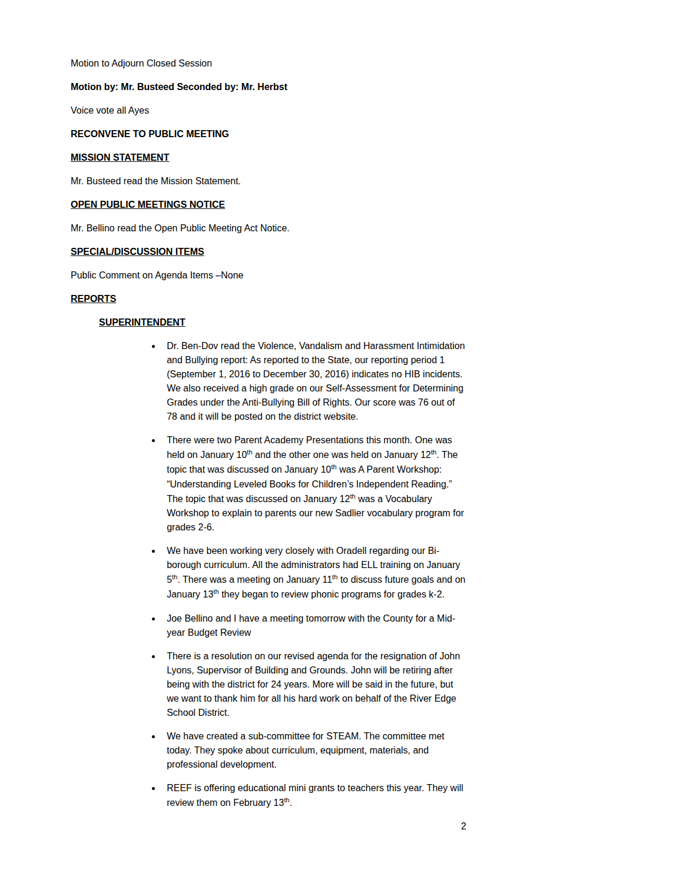Motion to Adjourn Closed Session
Motion by: Mr. Busteed Seconded by: Mr. Herbst
Voice vote all Ayes
RECONVENE TO PUBLIC MEETING
MISSION STATEMENT
Mr. Busteed read the Mission Statement.
OPEN PUBLIC MEETINGS NOTICE
Mr. Bellino read the Open Public Meeting Act Notice.
SPECIAL/DISCUSSION ITEMS
Public Comment on Agenda Items –None
REPORTS
SUPERINTENDENT
Dr. Ben-Dov read the Violence, Vandalism and Harassment Intimidation and Bullying report: As reported to the State, our reporting period 1 (September 1, 2016 to December 30, 2016) indicates no HIB incidents. We also received a high grade on our Self-Assessment for Determining Grades under the Anti-Bullying Bill of Rights. Our score was 76 out of 78 and it will be posted on the district website.
There were two Parent Academy Presentations this month. One was held on January 10th and the other one was held on January 12th. The topic that was discussed on January 10th was A Parent Workshop: “Understanding Leveled Books for Children’s Independent Reading.” The topic that was discussed on January 12th was a Vocabulary Workshop to explain to parents our new Sadlier vocabulary program for grades 2-6.
We have been working very closely with Oradell regarding our Bi-borough curriculum. All the administrators had ELL training on January 5th. There was a meeting on January 11th to discuss future goals and on January 13th they began to review phonic programs for grades k-2.
Joe Bellino and I have a meeting tomorrow with the County for a Mid-year Budget Review
There is a resolution on our revised agenda for the resignation of John Lyons, Supervisor of Building and Grounds. John will be retiring after being with the district for 24 years. More will be said in the future, but we want to thank him for all his hard work on behalf of the River Edge School District.
We have created a sub-committee for STEAM. The committee met today. They spoke about curriculum, equipment, materials, and professional development.
REEF is offering educational mini grants to teachers this year. They will review them on February 13th.
2